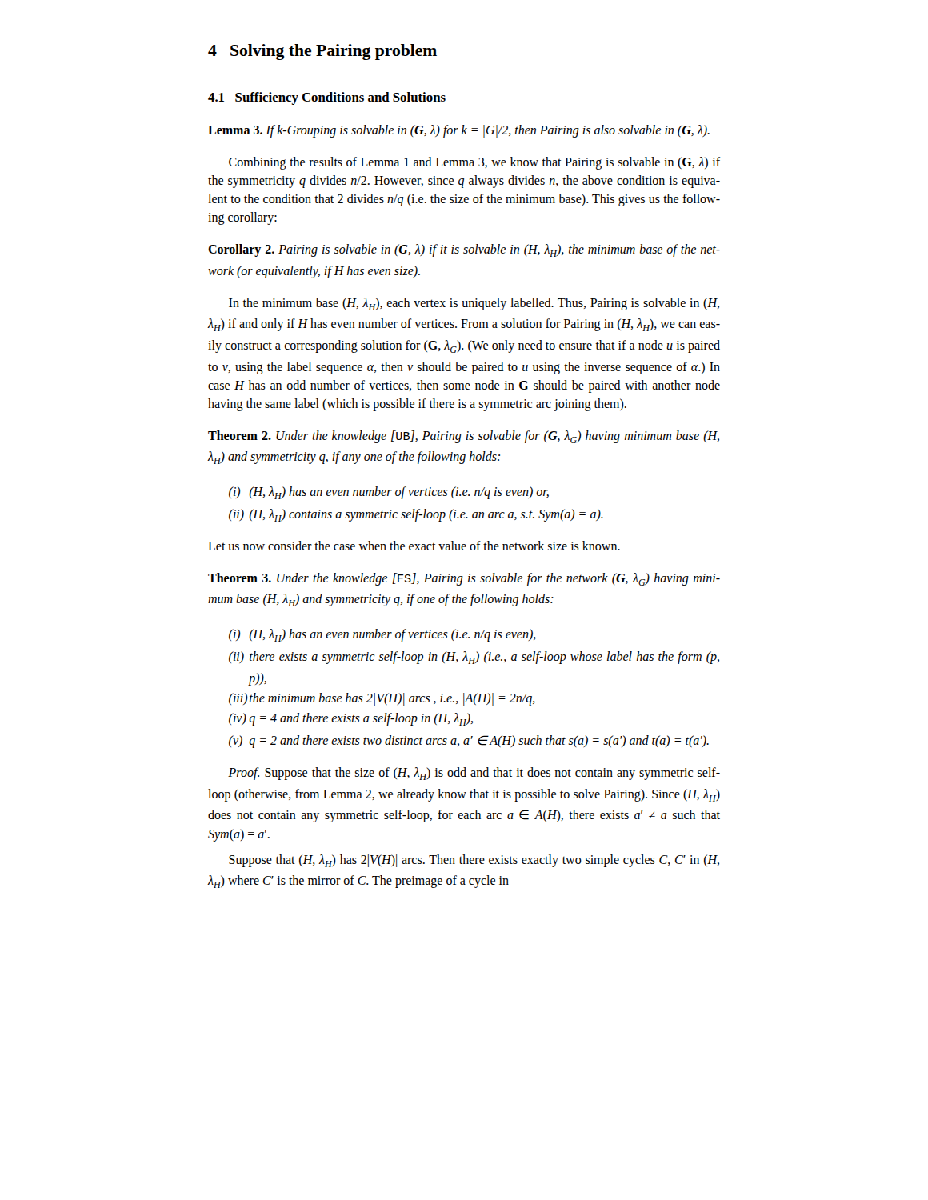4 Solving the Pairing problem
4.1 Sufficiency Conditions and Solutions
Lemma 3. If k-Grouping is solvable in (G, λ) for k = |G|/2, then Pairing is also solvable in (G, λ).
Combining the results of Lemma 1 and Lemma 3, we know that Pairing is solvable in (G, λ) if the symmetricity q divides n/2. However, since q always divides n, the above condition is equivalent to the condition that 2 divides n/q (i.e. the size of the minimum base). This gives us the following corollary:
Corollary 2. Pairing is solvable in (G, λ) if it is solvable in (H, λH), the minimum base of the network (or equivalently, if H has even size).
In the minimum base (H, λH), each vertex is uniquely labelled. Thus, Pairing is solvable in (H, λH) if and only if H has even number of vertices. From a solution for Pairing in (H, λH), we can easily construct a corresponding solution for (G, λG). (We only need to ensure that if a node u is paired to v, using the label sequence α, then v should be paired to u using the inverse sequence of α.) In case H has an odd number of vertices, then some node in G should be paired with another node having the same label (which is possible if there is a symmetric arc joining them).
Theorem 2. Under the knowledge [UB], Pairing is solvable for (G, λG) having minimum base (H, λH) and symmetricity q, if any one of the following holds:
(i)(H, λH) has an even number of vertices (i.e. n/q is even) or,
(ii)(H, λH) contains a symmetric self-loop (i.e. an arc a, s.t. Sym(a) = a).
Let us now consider the case when the exact value of the network size is known.
Theorem 3. Under the knowledge [ES], Pairing is solvable for the network (G, λG) having minimum base (H, λH) and symmetricity q, if one of the following holds:
(i)(H, λH) has an even number of vertices (i.e. n/q is even),
(ii) there exists a symmetric self-loop in (H, λH) (i.e., a self-loop whose label has the form (p, p)),
(iii) the minimum base has 2|V(H)| arcs , i.e., |A(H)| = 2n/q,
(iv) q = 4 and there exists a self-loop in (H, λH),
(v) q = 2 and there exists two distinct arcs a, a′ ∈ A(H) such that s(a) = s(a′) and t(a) = t(a′).
Proof. Suppose that the size of (H, λH) is odd and that it does not contain any symmetric self-loop (otherwise, from Lemma 2, we already know that it is possible to solve Pairing). Since (H, λH) does not contain any symmetric self-loop, for each arc a ∈ A(H), there exists a′ ≠ a such that Sym(a) = a′.
Suppose that (H, λH) has 2|V(H)| arcs. Then there exists exactly two simple cycles C, C′ in (H, λH) where C′ is the mirror of C. The preimage of a cycle in